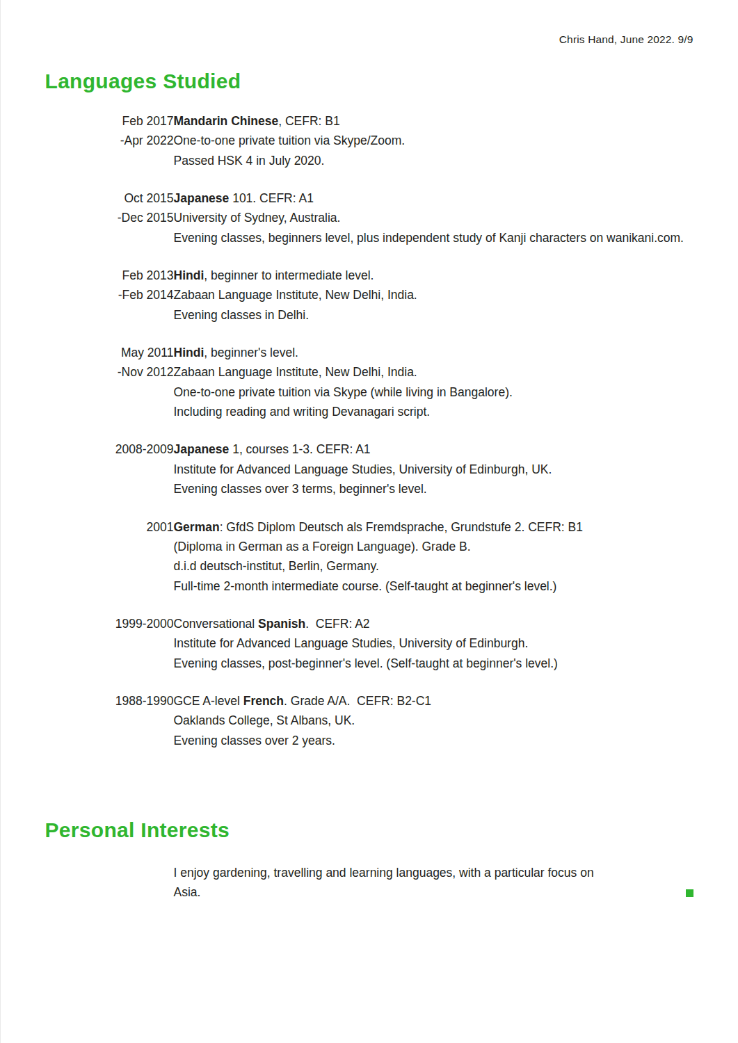Chris Hand, June 2022. 9/9
Languages Studied
| Feb 2017 -Apr 2022 | Mandarin Chinese , CEFR: B1 One-to-one private tuition via Skype/Zoom. Passed HSK 4 in July 2020. |
| Oct 2015 -Dec 2015 | Japanese 101. CEFR: A1 University of Sydney, Australia. Evening classes, beginners level, plus independent study of Kanji characters on wanikani.com. |
| Feb 2013 -Feb 2014 | Hindi , beginner to intermediate level. Zabaan Language Institute, New Delhi, India. Evening classes in Delhi. |
| May 2011 -Nov 2012 | Hindi , beginner's level. Zabaan Language Institute, New Delhi, India. One-to-one private tuition via Skype (while living in Bangalore). Including reading and writing Devanagari script. |
| 2008-2009 | Japanese 1, courses 1-3. CEFR: A1 Institute for Advanced Language Studies, University of Edinburgh, UK. Evening classes over 3 terms, beginner's level. |
| 2001 | German : GfdS Diplom Deutsch als Fremdsprache, Grundstufe 2. CEFR: B1 (Diploma in German as a Foreign Language). Grade B. d.i.d deutsch-institut, Berlin, Germany. Full-time 2-month intermediate course. (Self-taught at beginner's level.) |
| 1999-2000 | Conversational Spanish . CEFR: A2 Institute for Advanced Language Studies, University of Edinburgh. Evening classes, post-beginner's level. (Self-taught at beginner's level.) |
| 1988-1990 | GCE A-level French . Grade A/A. CEFR: B2-C1 Oaklands College, St Albans, UK. Evening classes over 2 years. |
Personal Interests
I enjoy gardening, travelling and learning languages, with a particular focus on Asia.